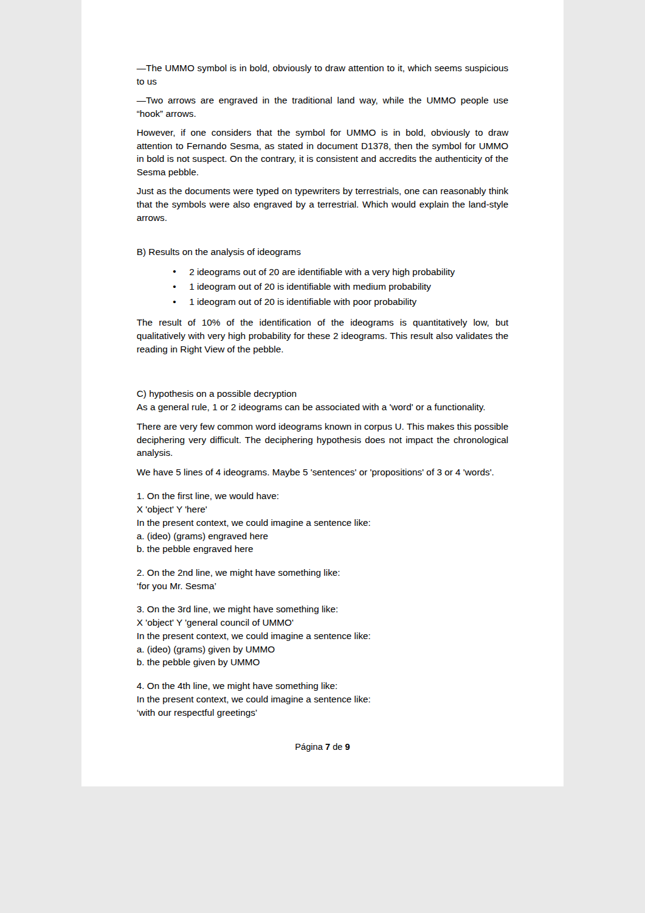—The UMMO symbol is in bold, obviously to draw attention to it, which seems suspicious to us
—Two arrows are engraved in the traditional land way, while the UMMO people use “hook” arrows.
However, if one considers that the symbol for UMMO is in bold, obviously to draw attention to Fernando Sesma, as stated in document D1378, then the symbol for UMMO in bold is not suspect. On the contrary, it is consistent and accredits the authenticity of the Sesma pebble.
Just as the documents were typed on typewriters by terrestrials, one can reasonably think that the symbols were also engraved by a terrestrial. Which would explain the land-style arrows.
B) Results on the analysis of ideograms
2 ideograms out of 20 are identifiable with a very high probability
1 ideogram out of 20 is identifiable with medium probability
1 ideogram out of 20 is identifiable with poor probability
The result of 10% of the identification of the ideograms is quantitatively low, but qualitatively with very high probability for these 2 ideograms. This result also validates the reading in Right View of the pebble.
C) hypothesis on a possible decryption
As a general rule, 1 or 2 ideograms can be associated with a 'word' or a functionality.
There are very few common word ideograms known in corpus U. This makes this possible deciphering very difficult. The deciphering hypothesis does not impact the chronological analysis.
We have 5 lines of 4 ideograms. Maybe 5 'sentences' or 'propositions' of 3 or 4 'words'.
1. On the first line, we would have:
X 'object' Y 'here'
In the present context, we could imagine a sentence like:
a. (ideo) (grams) engraved here
b. the pebble engraved here
2. On the 2nd line, we might have something like:
‘for you Mr. Sesma’
3. On the 3rd line, we might have something like:
X 'object' Y 'general council of UMMO'
In the present context, we could imagine a sentence like:
a. (ideo) (grams) given by UMMO
b. the pebble given by UMMO
4. On the 4th line, we might have something like:
In the present context, we could imagine a sentence like:
‘with our respectful greetings’
Página 7 de 9